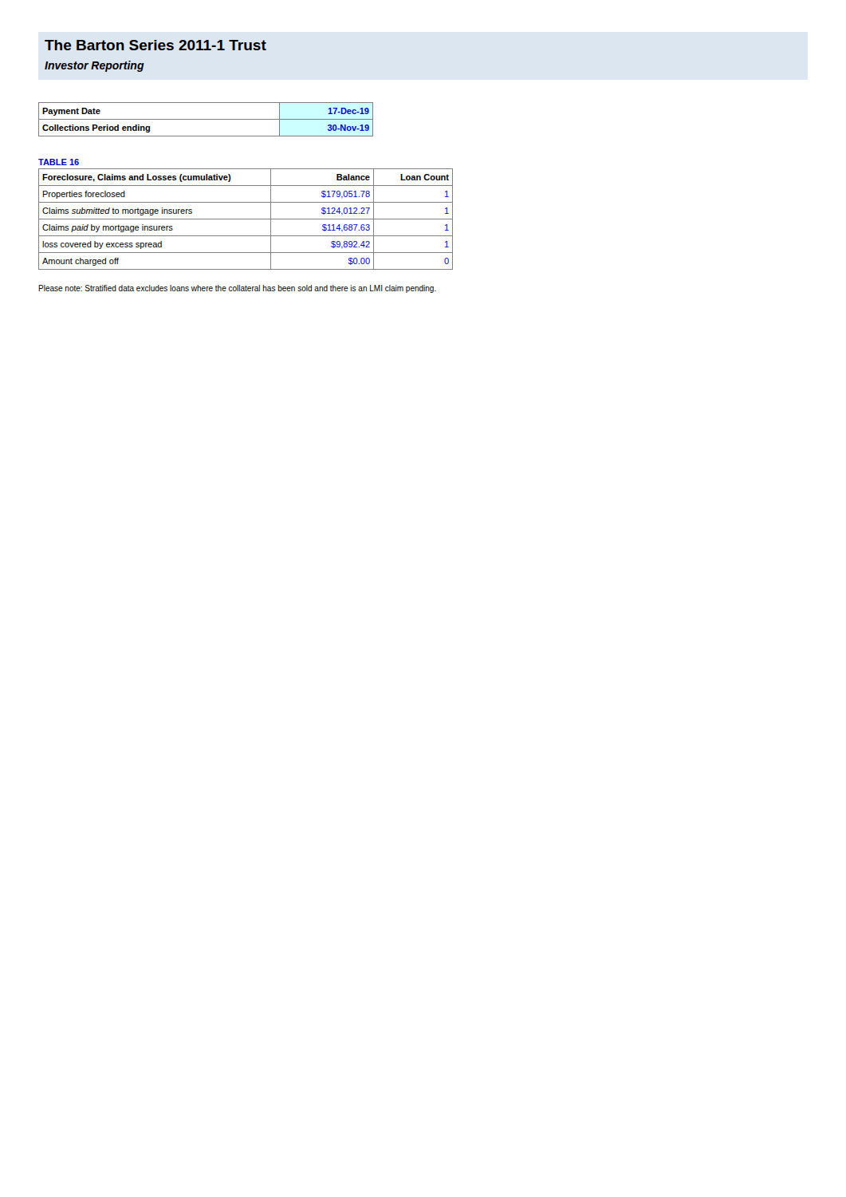The Barton Series 2011-1 Trust
Investor Reporting
| Payment Date | 17-Dec-19 |
| Collections Period ending | 30-Nov-19 |
TABLE 16
| Foreclosure, Claims and Losses (cumulative) | Balance | Loan Count |
| --- | --- | --- |
| Properties foreclosed | $179,051.78 | 1 |
| Claims submitted to mortgage insurers | $124,012.27 | 1 |
| Claims paid by mortgage insurers | $114,687.63 | 1 |
| loss covered by excess spread | $9,892.42 | 1 |
| Amount charged off | $0.00 | 0 |
Please note: Stratified data excludes loans where the collateral has been sold and there is an LMI claim pending.